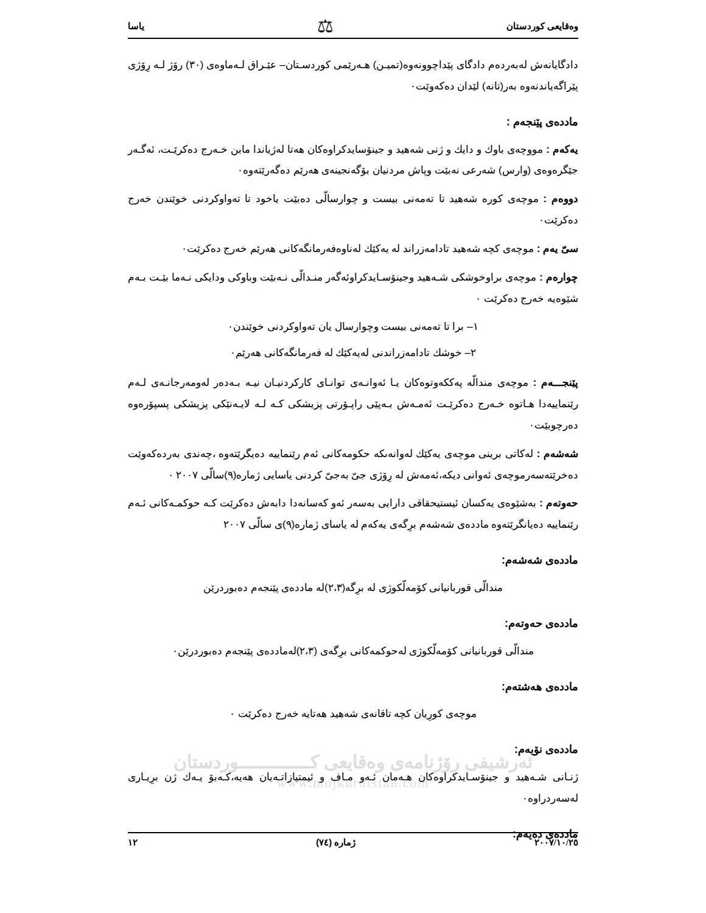وەقايعى كوردستان
⚖
ياسا
دادگايانەش لەبەردەم دادگاى پێداچوونەوە(تميـن) هـەرێمى كوردسـتان– عێـراق لـەماوەى (٣٠) رۆژ لـە رِۆژى پێراگەياندنەوە بەر(تانە) لێدان دەكەوێت٠
ماددەى پێنجەم :
يەكەم : مووچەى باوك و دايك و ژنى شەهيد و جينۆسايدكراوەكان هەتا لەژياندا مابن خـەرج دەكرێـت، ئەگـەر جێگرەوەى (وارس) شەرعى نەبێت وپاش مردنيان بۆگەنجينەى هەرێم دەگەرێتەوە٠
دووەم : موچەى كورە شەهيد تا تەمەنى بيست و چوارسالّى دەبێت ياخود تا تەواوكردنى خوێندن خەرج دەكرێت٠
سىّ يەم : موچەى كچە شەهيد تادامەزراند لە يەكێك لەناوەفەرمانگەكانى هەرێم خەرج دەكرێت٠
چوارەم : موچەى براوخوشكى شـەهيد وجينۆسـايدكراوئەگەر منـدالّى نـەبێت وباوكى ودايكى نـەما بێـت بـەم شێوەيە خەرج دەكرێت ٠
١– برا تا تەمەنى بيست وچوارسال يان تەواوكردنى خوێندن٠
٢– خوشك تادامەزراندنى لەيەكێك لە فەرمانگەكانى هەرێم٠
پێنجـــەم : موچەى مندالّە پەككەوتوەكان يـا ئەوانـەى توانـاى كاركردنيـان نيـە بـەدەر لەومەرجانـەى لـەم رێنماييەدا هـاتوە خـەرج دەكرێـت ئەمـەش بـەپێى راپـۆرتى پزيشكى كـە لـە لايـەنێكى پزيشكى پسپۆرەوە دەرچوبێت٠
شەشەم : لەكاتى برينى موچەى يەكێك لەوانەىكە حكومەكانى ئەم رێنماييە دەيگرێتەوە ،چەندى بەردەكەوێت دەخرێتەسەرموچەى ئەوانى ديكە،ئەمەش لە رِۆژى جىّ بەجىّ كردنى ياسايى ژمارە(٩)سالّى ٢٠٠٧ ٠
حەوتەم : بەشێوەى يەكسان ئيستيحقاقى دارايى بەسەر ئەو كەسانەدا دابەش دەكرێت كـە حوكمـەكانى ئـەم رێنماييە دەيانگرێتەوە ماددەى شەشەم برِگەى يەكەم لە ياساى ژمارە(٩)ى سالّى ٢٠٠٧
ماددەى شەشەم:
مندالّى قوربانيانى كۆمەلّكوژى لە برِگە(٢،٣)لە ماددەى پێنجەم دەبوردرێن
ماددەى حەوتەم:
مندالّى قوربانيانى كۆمەلّكوژى لەحوكمەكانى برِگەى (٢،٣)لەماددەى پێنجەم دەبوردرێن٠
ماددەى هەشتەم:
موچەى كورِيان كچە تاقانەى شەهيد هەتايە خەرج دەكرێت ٠
ماددەى نۆيەم:
ژنـانى شـەهيد و جينۆسـايدكراوەكان هـەمان ئـەو مـاف و ئيمتيازاتـەيان هەيە،كـەبۆ يـەك ژن برِيـارى لەسەردراوە٠
ماددەى دەيەم:
ئەرشيفى رِۆژنامەى وەقايعى كـــــــــــــوردستان
www.mojkurdistan.com
٢٠٠٧/١٠/٢٥
ژمارە (٧٤)
١٢